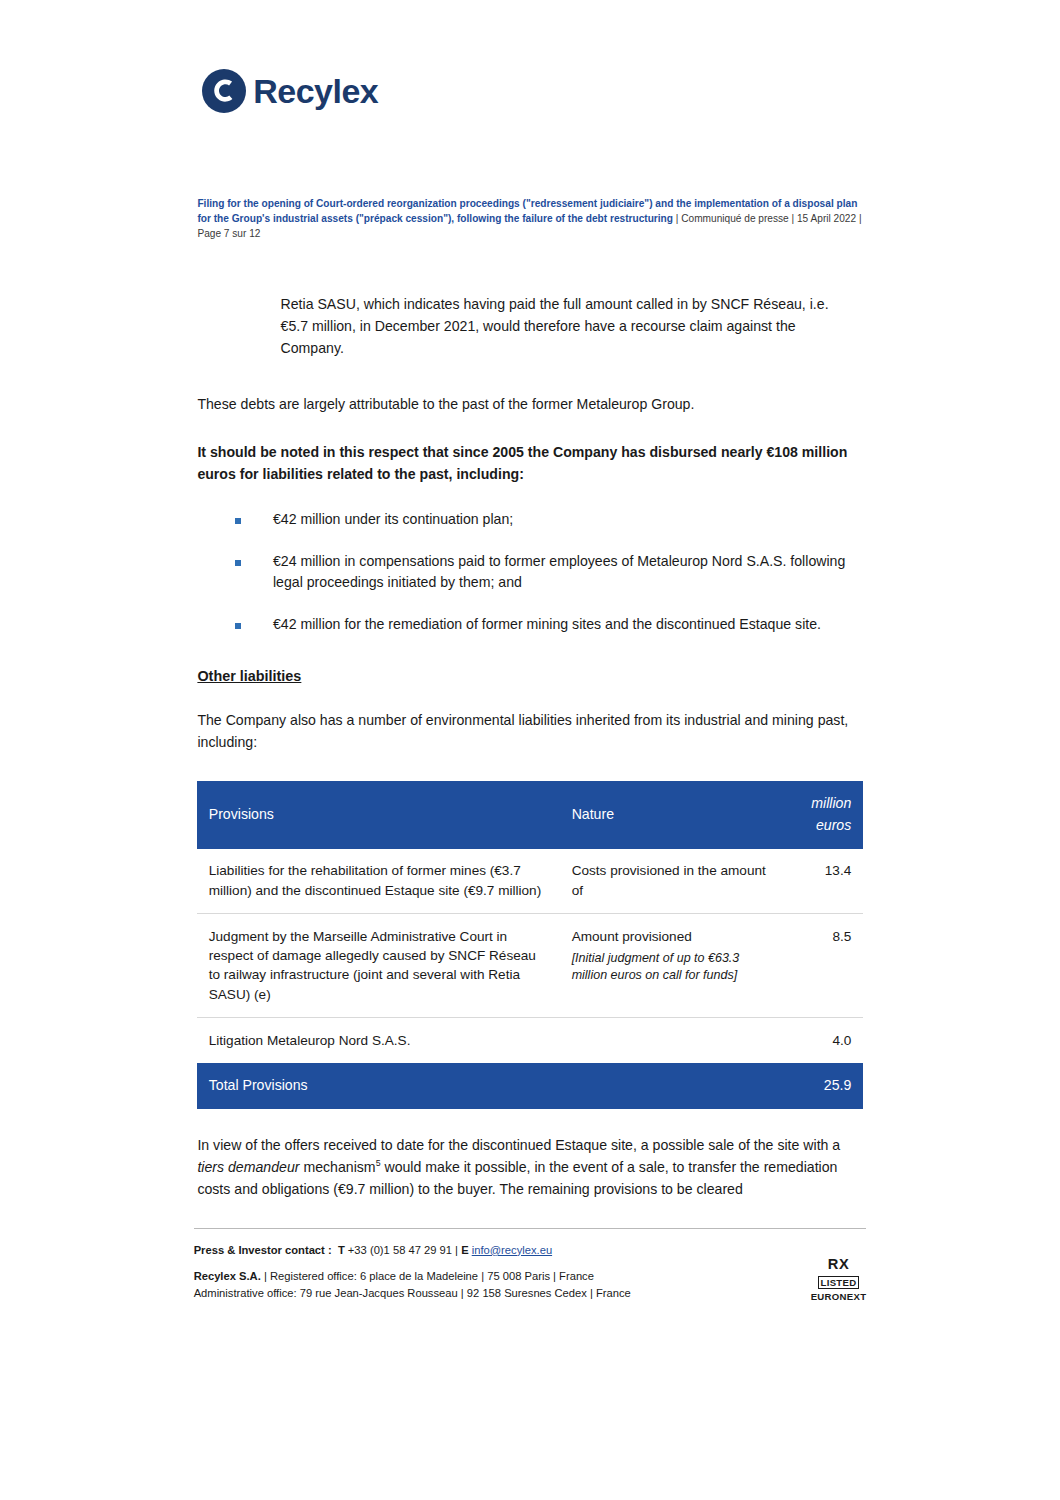Recylex
Filing for the opening of Court-ordered reorganization proceedings ("redressement judiciaire") and the implementation of a disposal plan for the Group's industrial assets ("prépack cession"), following the failure of the debt restructuring | Communiqué de presse | 15 April 2022 | Page 7 sur 12
Retia SASU, which indicates having paid the full amount called in by SNCF Réseau, i.e. €5.7 million, in December 2021, would therefore have a recourse claim against the Company.
These debts are largely attributable to the past of the former Metaleurop Group.
It should be noted in this respect that since 2005 the Company has disbursed nearly €108 million euros for liabilities related to the past, including:
€42 million under its continuation plan;
€24 million in compensations paid to former employees of Metaleurop Nord S.A.S. following legal proceedings initiated by them; and
€42 million for the remediation of former mining sites and the discontinued Estaque site.
Other liabilities
The Company also has a number of environmental liabilities inherited from its industrial and mining past, including:
| Provisions | Nature | million euros |
| --- | --- | --- |
| Liabilities for the rehabilitation of former mines (€3.7 million) and the discontinued Estaque site (€9.7 million) | Costs provisioned in the amount of | 13.4 |
| Judgment by the Marseille Administrative Court in respect of damage allegedly caused by SNCF Réseau to railway infrastructure (joint and several with Retia SASU) (e) | Amount provisioned [Initial judgment of up to €63.3 million euros on call for funds] | 8.5 |
| Litigation Metaleurop Nord S.A.S. | | 4.0 |
| Total Provisions | 25.9 |
In view of the offers received to date for the discontinued Estaque site, a possible sale of the site with a tiers demandeur mechanism5 would make it possible, in the event of a sale, to transfer the remediation costs and obligations (€9.7 million) to the buyer. The remaining provisions to be cleared
Press & Investor contact : T +33 (0)1 58 47 29 91 | E info@recylex.eu
Recylex S.A. | Registered office: 6 place de la Madeleine | 75 008 Paris | France
Administrative office: 79 rue Jean-Jacques Rousseau | 92 158 Suresnes Cedex | France
RX
LISTED
EURONEXT